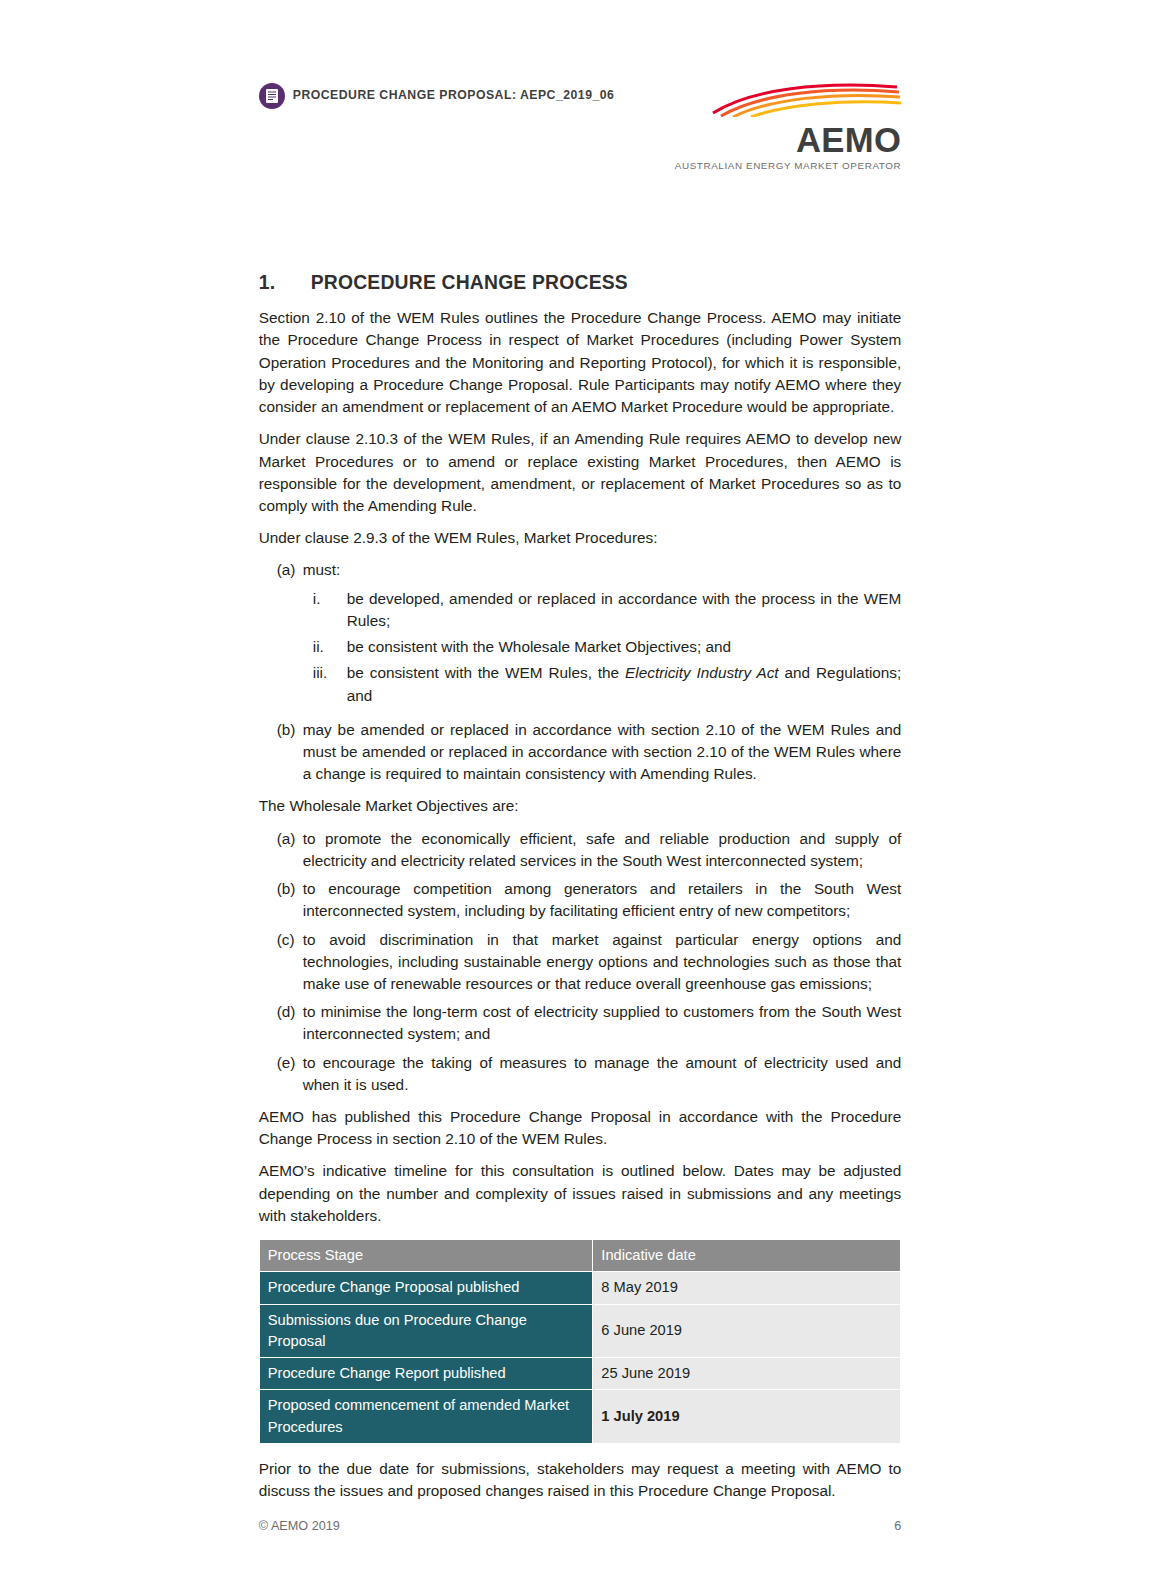Procedure Change Proposal: AEPC_2019_06
AEMO
Australian Energy Market Operator
1. PROCEDURE CHANGE PROCESS
Section 2.10 of the WEM Rules outlines the Procedure Change Process. AEMO may initiate the Procedure Change Process in respect of Market Procedures (including Power System Operation Procedures and the Monitoring and Reporting Protocol), for which it is responsible, by developing a Procedure Change Proposal. Rule Participants may notify AEMO where they consider an amendment or replacement of an AEMO Market Procedure would be appropriate.
Under clause 2.10.3 of the WEM Rules, if an Amending Rule requires AEMO to develop new Market Procedures or to amend or replace existing Market Procedures, then AEMO is responsible for the development, amendment, or replacement of Market Procedures so as to comply with the Amending Rule.
Under clause 2.9.3 of the WEM Rules, Market Procedures:
(a) must:
i. be developed, amended or replaced in accordance with the process in the WEM Rules;
ii. be consistent with the Wholesale Market Objectives; and
iii. be consistent with the WEM Rules, the Electricity Industry Act and Regulations; and
(b) may be amended or replaced in accordance with section 2.10 of the WEM Rules and must be amended or replaced in accordance with section 2.10 of the WEM Rules where a change is required to maintain consistency with Amending Rules.
The Wholesale Market Objectives are:
(a) to promote the economically efficient, safe and reliable production and supply of electricity and electricity related services in the South West interconnected system;
(b) to encourage competition among generators and retailers in the South West interconnected system, including by facilitating efficient entry of new competitors;
(c) to avoid discrimination in that market against particular energy options and technologies, including sustainable energy options and technologies such as those that make use of renewable resources or that reduce overall greenhouse gas emissions;
(d) to minimise the long-term cost of electricity supplied to customers from the South West interconnected system; and
(e) to encourage the taking of measures to manage the amount of electricity used and when it is used.
AEMO has published this Procedure Change Proposal in accordance with the Procedure Change Process in section 2.10 of the WEM Rules.
AEMO’s indicative timeline for this consultation is outlined below. Dates may be adjusted depending on the number and complexity of issues raised in submissions and any meetings with stakeholders.
| Process Stage | Indicative date |
| --- | --- |
| Procedure Change Proposal published | 8 May 2019 |
| Submissions due on Procedure Change Proposal | 6 June 2019 |
| Procedure Change Report published | 25 June 2019 |
| Proposed commencement of amended Market Procedures | 1 July 2019 |
Prior to the due date for submissions, stakeholders may request a meeting with AEMO to discuss the issues and proposed changes raised in this Procedure Change Proposal.
© AEMO 2019 6